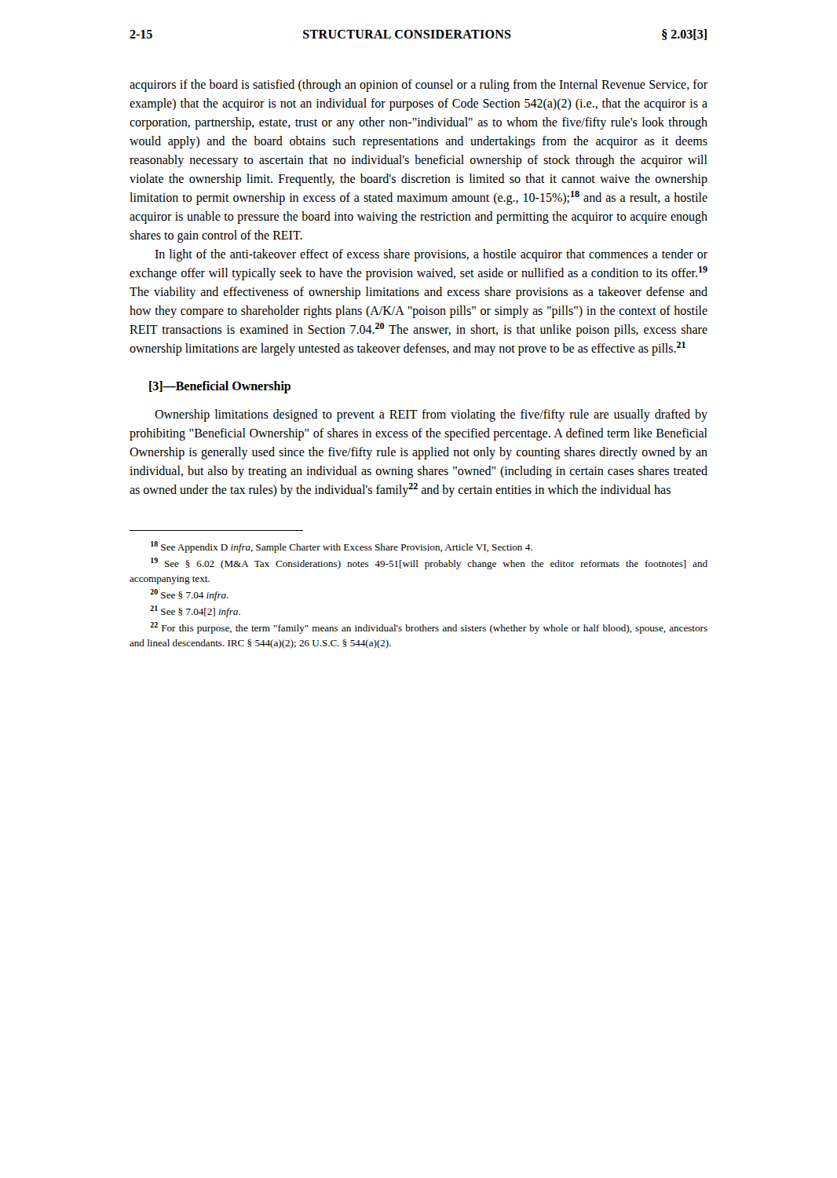2-15 STRUCTURAL CONSIDERATIONS § 2.03[3]
acquirors if the board is satisfied (through an opinion of counsel or a ruling from the Internal Revenue Service, for example) that the acquiror is not an individual for purposes of Code Section 542(a)(2) (i.e., that the acquiror is a corporation, partnership, estate, trust or any other non-"individual" as to whom the five/fifty rule's look through would apply) and the board obtains such representations and undertakings from the acquiror as it deems reasonably necessary to ascertain that no individual's beneficial ownership of stock through the acquiror will violate the ownership limit. Frequently, the board's discretion is limited so that it cannot waive the ownership limitation to permit ownership in excess of a stated maximum amount (e.g., 10-15%);18 and as a result, a hostile acquiror is unable to pressure the board into waiving the restriction and permitting the acquiror to acquire enough shares to gain control of the REIT.
In light of the anti-takeover effect of excess share provisions, a hostile acquiror that commences a tender or exchange offer will typically seek to have the provision waived, set aside or nullified as a condition to its offer.19 The viability and effectiveness of ownership limitations and excess share provisions as a takeover defense and how they compare to shareholder rights plans (A/K/A "poison pills" or simply as "pills") in the context of hostile REIT transactions is examined in Section 7.04.20 The answer, in short, is that unlike poison pills, excess share ownership limitations are largely untested as takeover defenses, and may not prove to be as effective as pills.21
[3]—Beneficial Ownership
Ownership limitations designed to prevent a REIT from violating the five/fifty rule are usually drafted by prohibiting "Beneficial Ownership" of shares in excess of the specified percentage. A defined term like Beneficial Ownership is generally used since the five/fifty rule is applied not only by counting shares directly owned by an individual, but also by treating an individual as owning shares "owned" (including in certain cases shares treated as owned under the tax rules) by the individual's family22 and by certain entities in which the individual has
18 See Appendix D infra, Sample Charter with Excess Share Provision, Article VI, Section 4.
19 See § 6.02 (M&A Tax Considerations) notes 49-51[will probably change when the editor reformats the footnotes] and accompanying text.
20 See § 7.04 infra.
21 See § 7.04[2] infra.
22 For this purpose, the term "family" means an individual's brothers and sisters (whether by whole or half blood), spouse, ancestors and lineal descendants. IRC § 544(a)(2); 26 U.S.C. § 544(a)(2).